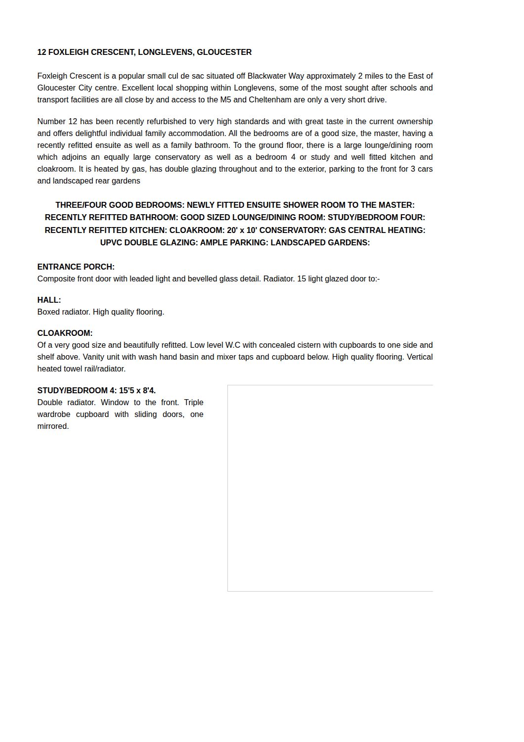12 FOXLEIGH CRESCENT, LONGLEVENS, GLOUCESTER
Foxleigh Crescent is a popular small cul de sac situated off Blackwater Way approximately 2 miles to the East of Gloucester City centre. Excellent local shopping within Longlevens, some of the most sought after schools and transport facilities are all close by and access to the M5 and Cheltenham are only a very short drive.
Number 12 has been recently refurbished to very high standards and with great taste in the current ownership and offers delightful individual family accommodation. All the bedrooms are of a good size, the master, having a recently refitted ensuite as well as a family bathroom. To the ground floor, there is a large lounge/dining room which adjoins an equally large conservatory as well as a bedroom 4 or study and well fitted kitchen and cloakroom. It is heated by gas, has double glazing throughout and to the exterior, parking to the front for 3 cars and landscaped rear gardens
THREE/FOUR GOOD BEDROOMS: NEWLY FITTED ENSUITE SHOWER ROOM TO THE MASTER: RECENTLY REFITTED BATHROOM: GOOD SIZED LOUNGE/DINING ROOM: STUDY/BEDROOM FOUR: RECENTLY REFITTED KITCHEN: CLOAKROOM: 20' x 10' CONSERVATORY: GAS CENTRAL HEATING: UPVC DOUBLE GLAZING: AMPLE PARKING: LANDSCAPED GARDENS:
ENTRANCE PORCH:
Composite front door with leaded light and bevelled glass detail. Radiator. 15 light glazed door to:-
HALL:
Boxed radiator. High quality flooring.
CLOAKROOM:
Of a very good size and beautifully refitted. Low level W.C with concealed cistern with cupboards to one side and shelf above. Vanity unit with wash hand basin and mixer taps and cupboard below. High quality flooring. Vertical heated towel rail/radiator.
STUDY/BEDROOM 4: 15'5 x 8'4.
Double radiator. Window to the front. Triple wardrobe cupboard with sliding doors, one mirrored.